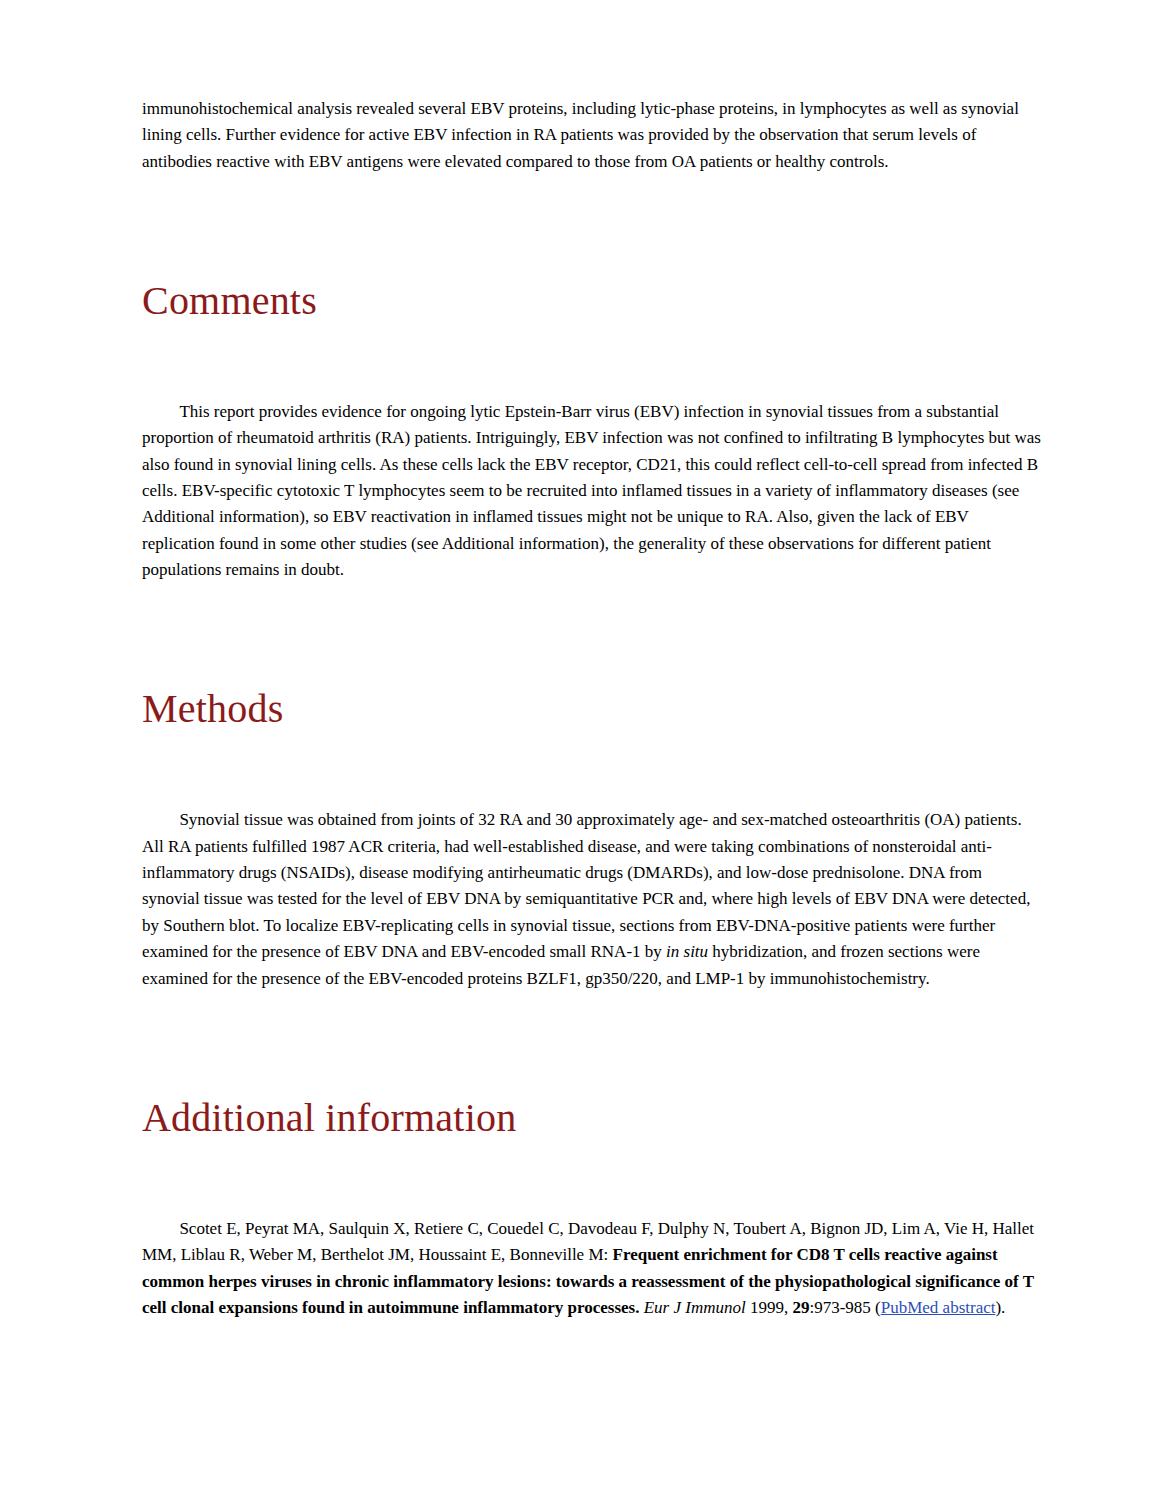immunohistochemical analysis revealed several EBV proteins, including lytic-phase proteins, in lymphocytes as well as synovial lining cells. Further evidence for active EBV infection in RA patients was provided by the observation that serum levels of antibodies reactive with EBV antigens were elevated compared to those from OA patients or healthy controls.
Comments
This report provides evidence for ongoing lytic Epstein-Barr virus (EBV) infection in synovial tissues from a substantial proportion of rheumatoid arthritis (RA) patients. Intriguingly, EBV infection was not confined to infiltrating B lymphocytes but was also found in synovial lining cells. As these cells lack the EBV receptor, CD21, this could reflect cell-to-cell spread from infected B cells. EBV-specific cytotoxic T lymphocytes seem to be recruited into inflamed tissues in a variety of inflammatory diseases (see Additional information), so EBV reactivation in inflamed tissues might not be unique to RA. Also, given the lack of EBV replication found in some other studies (see Additional information), the generality of these observations for different patient populations remains in doubt.
Methods
Synovial tissue was obtained from joints of 32 RA and 30 approximately age- and sex-matched osteoarthritis (OA) patients. All RA patients fulfilled 1987 ACR criteria, had well-established disease, and were taking combinations of nonsteroidal anti-inflammatory drugs (NSAIDs), disease modifying antirheumatic drugs (DMARDs), and low-dose prednisolone. DNA from synovial tissue was tested for the level of EBV DNA by semiquantitative PCR and, where high levels of EBV DNA were detected, by Southern blot. To localize EBV-replicating cells in synovial tissue, sections from EBV-DNA-positive patients were further examined for the presence of EBV DNA and EBV-encoded small RNA-1 by in situ hybridization, and frozen sections were examined for the presence of the EBV-encoded proteins BZLF1, gp350/220, and LMP-1 by immunohistochemistry.
Additional information
Scotet E, Peyrat MA, Saulquin X, Retiere C, Couedel C, Davodeau F, Dulphy N, Toubert A, Bignon JD, Lim A, Vie H, Hallet MM, Liblau R, Weber M, Berthelot JM, Houssaint E, Bonneville M: Frequent enrichment for CD8 T cells reactive against common herpes viruses in chronic inflammatory lesions: towards a reassessment of the physiopathological significance of T cell clonal expansions found in autoimmune inflammatory processes. Eur J Immunol 1999, 29:973-985 (PubMed abstract).